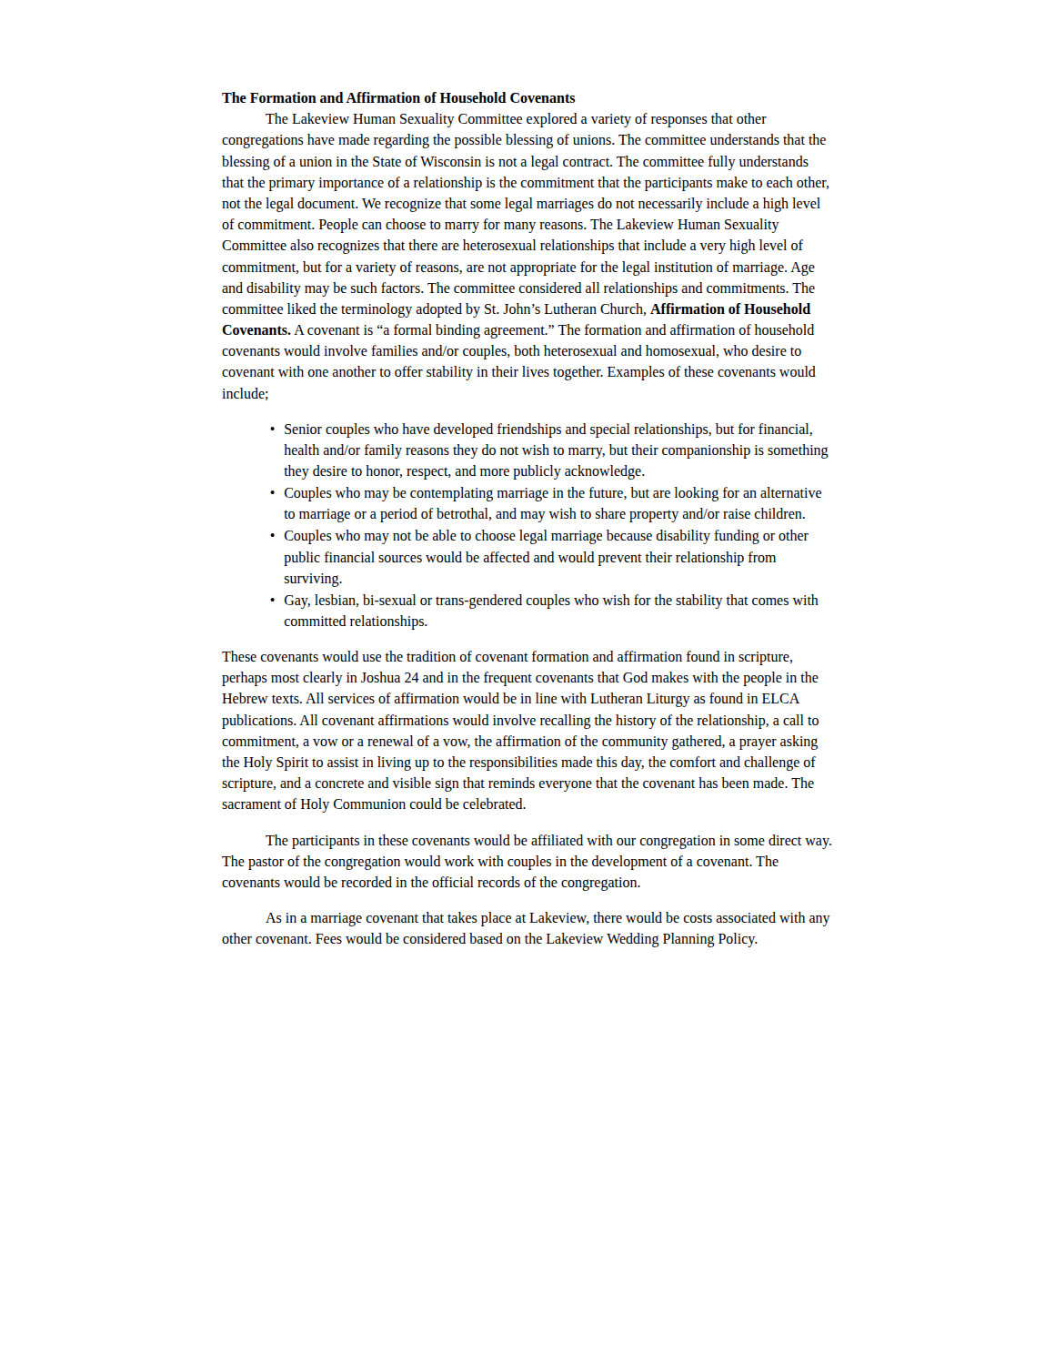The Formation and Affirmation of Household Covenants
The Lakeview Human Sexuality Committee explored a variety of responses that other congregations have made regarding the possible blessing of unions. The committee understands that the blessing of a union in the State of Wisconsin is not a legal contract. The committee fully understands that the primary importance of a relationship is the commitment that the participants make to each other, not the legal document. We recognize that some legal marriages do not necessarily include a high level of commitment. People can choose to marry for many reasons. The Lakeview Human Sexuality Committee also recognizes that there are heterosexual relationships that include a very high level of commitment, but for a variety of reasons, are not appropriate for the legal institution of marriage. Age and disability may be such factors. The committee considered all relationships and commitments. The committee liked the terminology adopted by St. John’s Lutheran Church, Affirmation of Household Covenants. A covenant is “a formal binding agreement.” The formation and affirmation of household covenants would involve families and/or couples, both heterosexual and homosexual, who desire to covenant with one another to offer stability in their lives together. Examples of these covenants would include;
Senior couples who have developed friendships and special relationships, but for financial, health and/or family reasons they do not wish to marry, but their companionship is something they desire to honor, respect, and more publicly acknowledge.
Couples who may be contemplating marriage in the future, but are looking for an alternative to marriage or a period of betrothal, and may wish to share property and/or raise children.
Couples who may not be able to choose legal marriage because disability funding or other public financial sources would be affected and would prevent their relationship from surviving.
Gay, lesbian, bi-sexual or trans-gendered couples who wish for the stability that comes with committed relationships.
These covenants would use the tradition of covenant formation and affirmation found in scripture, perhaps most clearly in Joshua 24 and in the frequent covenants that God makes with the people in the Hebrew texts. All services of affirmation would be in line with Lutheran Liturgy as found in ELCA publications. All covenant affirmations would involve recalling the history of the relationship, a call to commitment, a vow or a renewal of a vow, the affirmation of the community gathered, a prayer asking the Holy Spirit to assist in living up to the responsibilities made this day, the comfort and challenge of scripture, and a concrete and visible sign that reminds everyone that the covenant has been made. The sacrament of Holy Communion could be celebrated.
The participants in these covenants would be affiliated with our congregation in some direct way. The pastor of the congregation would work with couples in the development of a covenant. The covenants would be recorded in the official records of the congregation.
As in a marriage covenant that takes place at Lakeview, there would be costs associated with any other covenant. Fees would be considered based on the Lakeview Wedding Planning Policy.